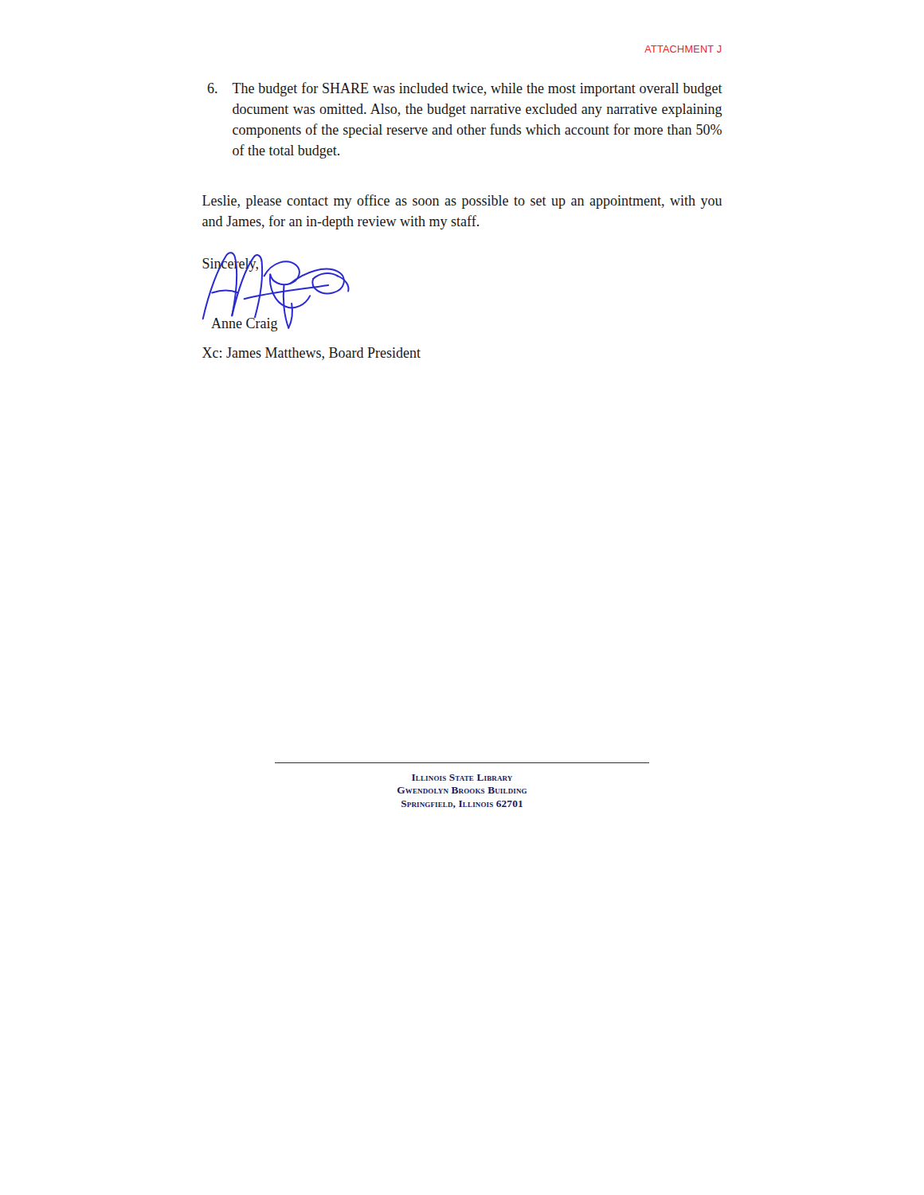ATTACHMENT J
6. The budget for SHARE was included twice, while the most important overall budget document was omitted. Also, the budget narrative excluded any narrative explaining components of the special reserve and other funds which account for more than 50% of the total budget.
Leslie, please contact my office as soon as possible to set up an appointment, with you and James, for an in-depth review with my staff.
Sincerely,
Anne Craig
Xc: James Matthews, Board President
Illinois State Library
Gwendolyn Brooks Building
Springfield, Illinois 62701